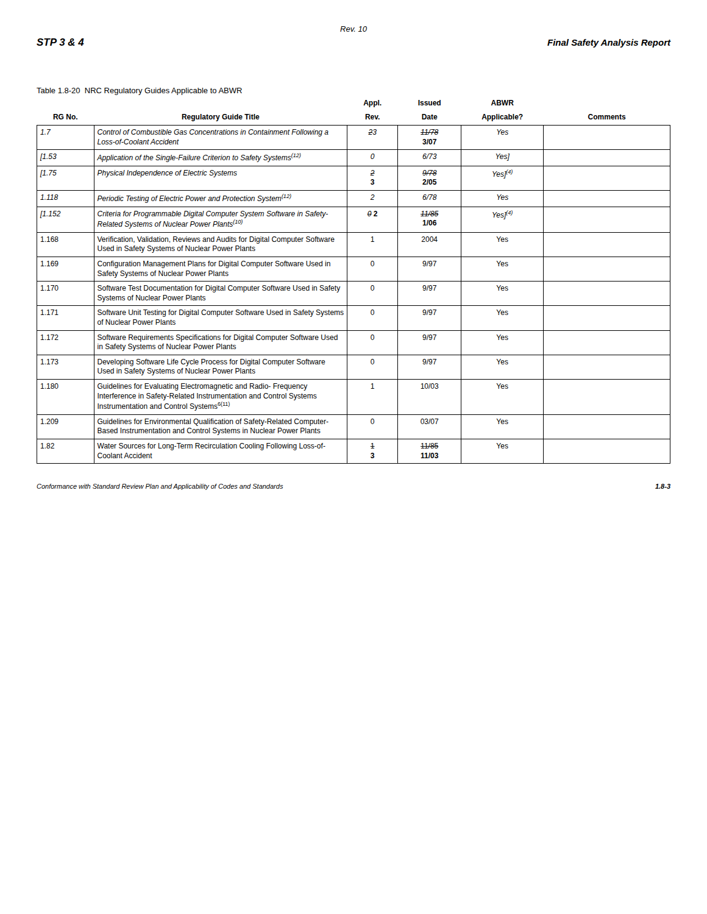Rev. 10
STP 3 & 4
Final Safety Analysis Report
Table 1.8-20 NRC Regulatory Guides Applicable to ABWR
| | | Appl. | Issued | ABWR | |
| --- | --- | --- | --- | --- | --- |
| RG No. | Regulatory Guide Title | Rev. | Date | Applicable? | Comments |
| 1.7 | Control of Combustible Gas Concentrations in Containment Following a Loss-of-Coolant Accident | 2 3 | 11/78 3/07 | Yes | |
| [1.53 | Application of the Single-Failure Criterion to Safety Systems (12) | 0 | 6/73 | Yes] | |
| [1.75 | Physical Independence of Electric Systems | 2 3 | 9/78 2/05 | Yes] (4) | |
| 1.118 | Periodic Testing of Electric Power and Protection System (12) | 2 | 6/78 | Yes | |
| [1.152 | Criteria for Programmable Digital Computer System Software in Safety-Related Systems of Nuclear Power Plants (10) | 0 2 | 11/85 1/06 | Yes] (4) | |
| 1.168 | Verification, Validation, Reviews and Audits for Digital Computer Software Used in Safety Systems of Nuclear Power Plants | 1 | 2004 | Yes | |
| 1.169 | Configuration Management Plans for Digital Computer Software Used in Safety Systems of Nuclear Power Plants | 0 | 9/97 | Yes | |
| 1.170 | Software Test Documentation for Digital Computer Software Used in Safety Systems of Nuclear Power Plants | 0 | 9/97 | Yes | |
| 1.171 | Software Unit Testing for Digital Computer Software Used in Safety Systems of Nuclear Power Plants | 0 | 9/97 | Yes | |
| 1.172 | Software Requirements Specifications for Digital Computer Software Used in Safety Systems of Nuclear Power Plants | 0 | 9/97 | Yes | |
| 1.173 | Developing Software Life Cycle Process for Digital Computer Software Used in Safety Systems of Nuclear Power Plants | 0 | 9/97 | Yes | |
| 1.180 | Guidelines for Evaluating Electromagnetic and Radio- Frequency Interference in Safety-Related Instrumentation and Control Systems Instrumentation and Control Systems 6(11) | 1 | 10/03 | Yes | |
| 1.209 | Guidelines for Environmental Qualification of Safety-Related Computer-Based Instrumentation and Control Systems in Nuclear Power Plants | 0 | 03/07 | Yes | |
| 1.82 | Water Sources for Long-Term Recirculation Cooling Following Loss-of-Coolant Accident | 1 3 | 11/85 11/03 | Yes | |
Conformance with Standard Review Plan and Applicability of Codes and Standards
1.8-3